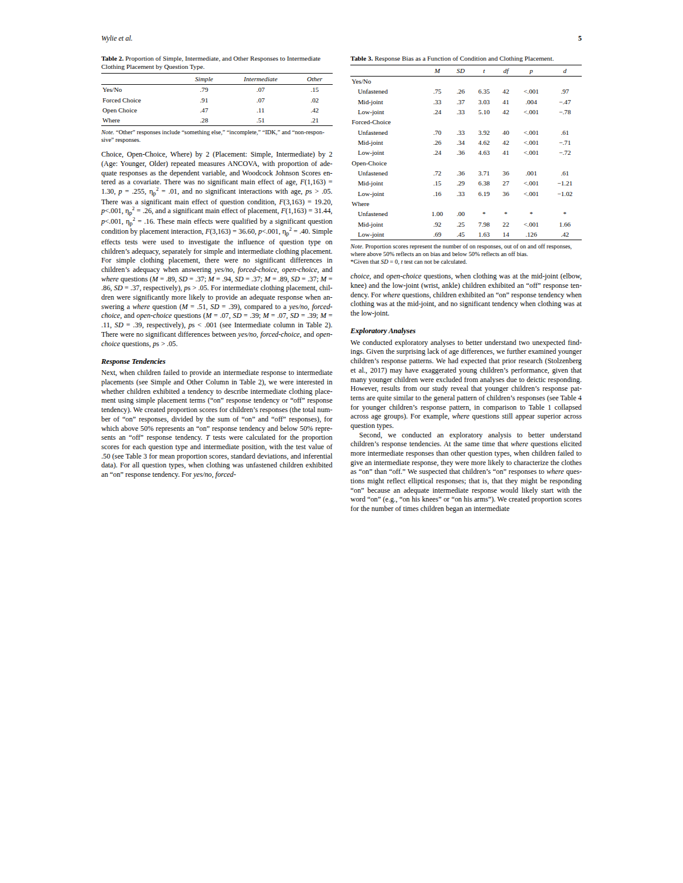Wylie et al. 5
Table 2. Proportion of Simple, Intermediate, and Other Responses to Intermediate Clothing Placement by Question Type.
| | Simple | Intermediate | Other |
| --- | --- | --- | --- |
| Yes/No | .79 | .07 | .15 |
| Forced Choice | .91 | .07 | .02 |
| Open Choice | .47 | .11 | .42 |
| Where | .28 | .51 | .21 |
Note. “Other” responses include “something else,” “incomplete,” “IDK,” and “non-responsive” responses.
Choice, Open-Choice, Where) by 2 (Placement: Simple, Intermediate) by 2 (Age: Younger, Older) repeated measures ANCOVA, with proportion of adequate responses as the dependent variable, and Woodcock Johnson Scores entered as a covariate. There was no significant main effect of age, F(1,163) = 1.30, p = .255, ηp2 = .01, and no significant interactions with age, ps > .05. There was a significant main effect of question condition, F(3,163) = 19.20, p<.001, ηp2 = .26, and a significant main effect of placement, F(1,163) = 31.44, p<.001, ηp2 = .16. These main effects were qualified by a significant question condition by placement interaction, F(3,163) = 36.60, p<.001, ηp2 = .40. Simple effects tests were used to investigate the influence of question type on children’s adequacy, separately for simple and intermediate clothing placement. For simple clothing placement, there were no significant differences in children’s adequacy when answering yes/no, forced-choice, open-choice, and where questions (M = .89, SD = .37; M = .94, SD = .37; M = .89, SD = .37; M = .86, SD = .37, respectively), ps > .05. For intermediate clothing placement, children were significantly more likely to provide an adequate response when answering a where question (M = .51, SD = .39), compared to a yes/no, forced-choice, and open-choice questions (M = .07, SD = .39; M = .07, SD = .39; M = .11, SD = .39, respectively), ps < .001 (see Intermediate column in Table 2). There were no significant differences between yes/no, forced-choice, and open-choice questions, ps > .05.
Response Tendencies
Next, when children failed to provide an intermediate response to intermediate placements (see Simple and Other Column in Table 2), we were interested in whether children exhibited a tendency to describe intermediate clothing placement using simple placement terms (“on” response tendency or “off” response tendency). We created proportion scores for children’s responses (the total number of “on” responses, divided by the sum of “on” and “off” responses), for which above 50% represents an “on” response tendency and below 50% represents an “off” response tendency. T tests were calculated for the proportion scores for each question type and intermediate position, with the test value of .50 (see Table 3 for mean proportion scores, standard deviations, and inferential data). For all question types, when clothing was unfastened children exhibited an “on” response tendency. For yes/no, forced-
Table 3. Response Bias as a Function of Condition and Clothing Placement.
| | M | SD | t | df | p | d |
| --- | --- | --- | --- | --- | --- | --- |
| Yes/No |
| Unfastened | .75 | .26 | 6.35 | 42 | <.001 | .97 |
| Mid-joint | .33 | .37 | 3.03 | 41 | .004 | −.47 |
| Low-joint | .24 | .33 | 5.10 | 42 | <.001 | −.78 |
| Forced-Choice |
| Unfastened | .70 | .33 | 3.92 | 40 | <.001 | .61 |
| Mid-joint | .26 | .34 | 4.62 | 42 | <.001 | −.71 |
| Low-joint | .24 | .36 | 4.63 | 41 | <.001 | −.72 |
| Open-Choice |
| Unfastened | .72 | .36 | 3.71 | 36 | .001 | .61 |
| Mid-joint | .15 | .29 | 6.38 | 27 | <.001 | −1.21 |
| Low-joint | .16 | .33 | 6.19 | 36 | <.001 | −1.02 |
| Where |
| Unfastened | 1.00 | .00 | * | * | * | * |
| Mid-joint | .92 | .25 | 7.98 | 22 | <.001 | 1.66 |
| Low-joint | .69 | .45 | 1.63 | 14 | .126 | .42 |
Note. Proportion scores represent the number of on responses, out of on and off responses, where above 50% reflects an on bias and below 50% reflects an off bias.
*Given that SD = 0, t test can not be calculated.
choice, and open-choice questions, when clothing was at the mid-joint (elbow, knee) and the low-joint (wrist, ankle) children exhibited an “off” response tendency. For where questions, children exhibited an “on” response tendency when clothing was at the mid-joint, and no significant tendency when clothing was at the low-joint.
Exploratory Analyses
We conducted exploratory analyses to better understand two unexpected findings. Given the surprising lack of age differences, we further examined younger children’s response patterns. We had expected that prior research (Stolzenberg et al., 2017) may have exaggerated young children’s performance, given that many younger children were excluded from analyses due to deictic responding. However, results from our study reveal that younger children’s response patterns are quite similar to the general pattern of children’s responses (see Table 4 for younger children’s response pattern, in comparison to Table 1 collapsed across age groups). For example, where questions still appear superior across question types.
Second, we conducted an exploratory analysis to better understand children’s response tendencies. At the same time that where questions elicited more intermediate responses than other question types, when children failed to give an intermediate response, they were more likely to characterize the clothes as “on” than “off.” We suspected that children’s “on” responses to where questions might reflect elliptical responses; that is, that they might be responding “on” because an adequate intermediate response would likely start with the word “on” (e.g., “on his knees” or “on his arms”). We created proportion scores for the number of times children began an intermediate